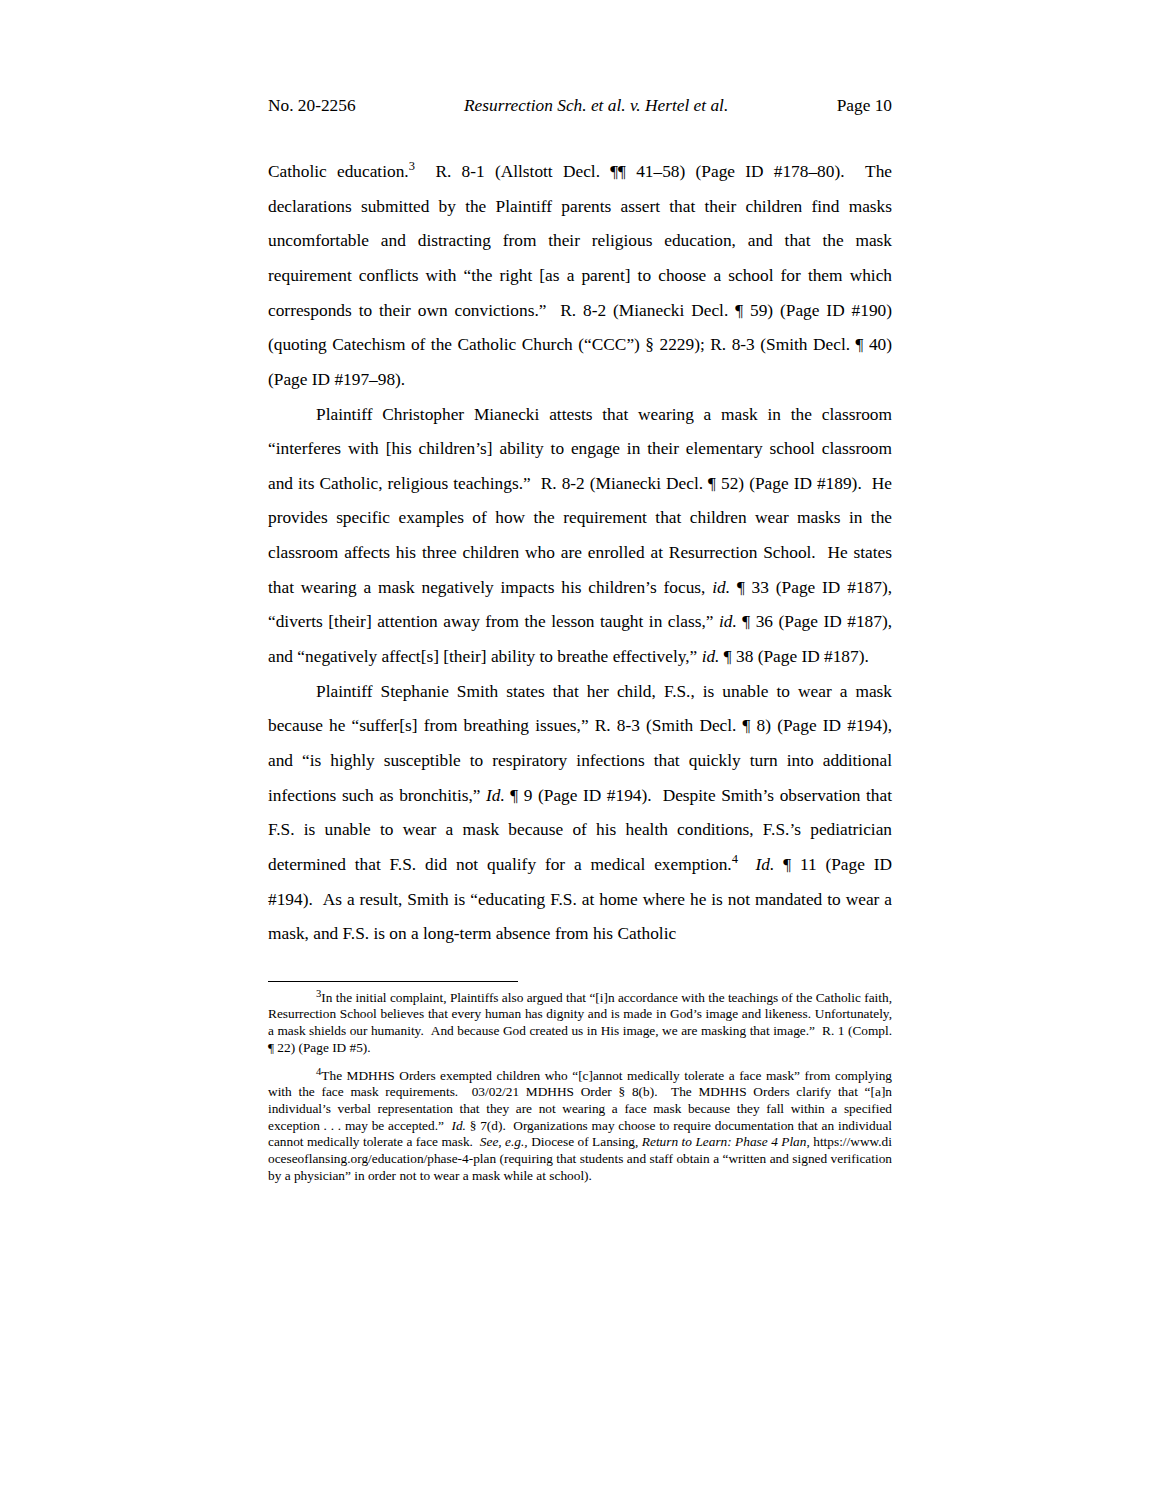No. 20-2256
Resurrection Sch. et al. v. Hertel et al.
Page 10
Catholic education.3 R. 8-1 (Allstott Decl. ¶¶ 41–58) (Page ID #178–80). The declarations submitted by the Plaintiff parents assert that their children find masks uncomfortable and distracting from their religious education, and that the mask requirement conflicts with “the right [as a parent] to choose a school for them which corresponds to their own convictions.” R. 8-2 (Mianecki Decl. ¶ 59) (Page ID #190) (quoting Catechism of the Catholic Church (“CCC”) § 2229); R. 8-3 (Smith Decl. ¶ 40) (Page ID #197–98).
Plaintiff Christopher Mianecki attests that wearing a mask in the classroom “interferes with [his children’s] ability to engage in their elementary school classroom and its Catholic, religious teachings.” R. 8-2 (Mianecki Decl. ¶ 52) (Page ID #189). He provides specific examples of how the requirement that children wear masks in the classroom affects his three children who are enrolled at Resurrection School. He states that wearing a mask negatively impacts his children’s focus, id. ¶ 33 (Page ID #187), “diverts [their] attention away from the lesson taught in class,” id. ¶ 36 (Page ID #187), and “negatively affect[s] [their] ability to breathe effectively,” id. ¶ 38 (Page ID #187).
Plaintiff Stephanie Smith states that her child, F.S., is unable to wear a mask because he “suffer[s] from breathing issues,” R. 8-3 (Smith Decl. ¶ 8) (Page ID #194), and “is highly susceptible to respiratory infections that quickly turn into additional infections such as bronchitis,” Id. ¶ 9 (Page ID #194). Despite Smith’s observation that F.S. is unable to wear a mask because of his health conditions, F.S.’s pediatrician determined that F.S. did not qualify for a medical exemption.4 Id. ¶ 11 (Page ID #194). As a result, Smith is “educating F.S. at home where he is not mandated to wear a mask, and F.S. is on a long-term absence from his Catholic
3In the initial complaint, Plaintiffs also argued that “[i]n accordance with the teachings of the Catholic faith, Resurrection School believes that every human has dignity and is made in God’s image and likeness. Unfortunately, a mask shields our humanity. And because God created us in His image, we are masking that image.” R. 1 (Compl. ¶ 22) (Page ID #5).
4The MDHHS Orders exempted children who “[c]annot medically tolerate a face mask” from complying with the face mask requirements. 03/02/21 MDHHS Order § 8(b). The MDHHS Orders clarify that “[a]n individual’s verbal representation that they are not wearing a face mask because they fall within a specified exception . . . may be accepted.” Id. § 7(d). Organizations may choose to require documentation that an individual cannot medically tolerate a face mask. See, e.g., Diocese of Lansing, Return to Learn: Phase 4 Plan, https://www.dioceseoflansing.org/education/phase-4-plan (requiring that students and staff obtain a “written and signed verification by a physician” in order not to wear a mask while at school).